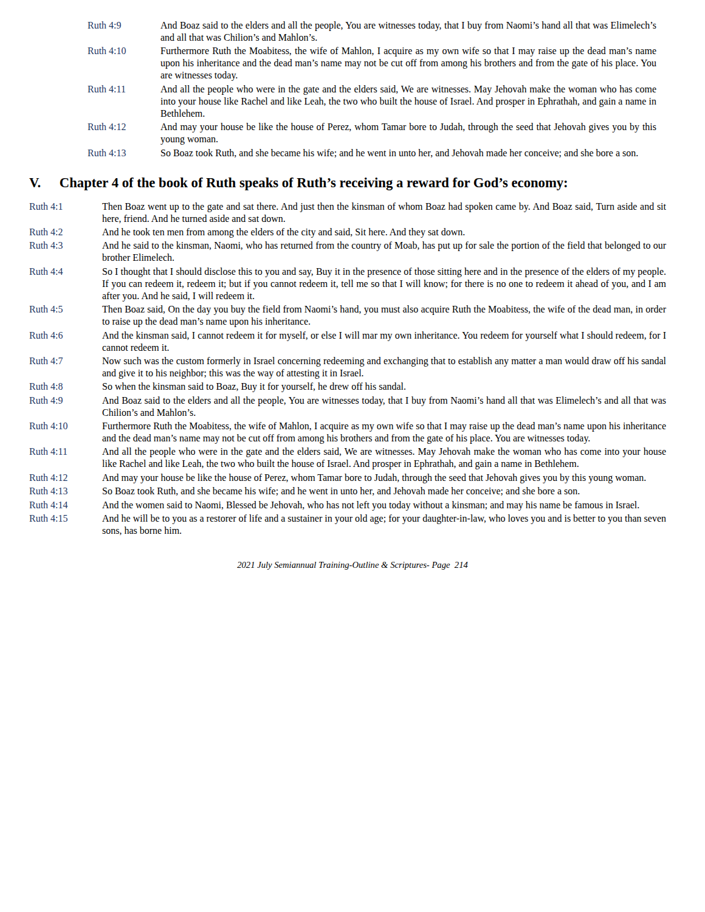Ruth 4:9 And Boaz said to the elders and all the people, You are witnesses today, that I buy from Naomi’s hand all that was Elimelech’s and all that was Chilion’s and Mahlon’s.
Ruth 4:10 Furthermore Ruth the Moabitess, the wife of Mahlon, I acquire as my own wife so that I may raise up the dead man’s name upon his inheritance and the dead man’s name may not be cut off from among his brothers and from the gate of his place. You are witnesses today.
Ruth 4:11 And all the people who were in the gate and the elders said, We are witnesses. May Jehovah make the woman who has come into your house like Rachel and like Leah, the two who built the house of Israel. And prosper in Ephrathah, and gain a name in Bethlehem.
Ruth 4:12 And may your house be like the house of Perez, whom Tamar bore to Judah, through the seed that Jehovah gives you by this young woman.
Ruth 4:13 So Boaz took Ruth, and she became his wife; and he went in unto her, and Jehovah made her conceive; and she bore a son.
V. Chapter 4 of the book of Ruth speaks of Ruth’s receiving a reward for God’s economy:
Ruth 4:1 Then Boaz went up to the gate and sat there. And just then the kinsman of whom Boaz had spoken came by. And Boaz said, Turn aside and sit here, friend. And he turned aside and sat down.
Ruth 4:2 And he took ten men from among the elders of the city and said, Sit here. And they sat down.
Ruth 4:3 And he said to the kinsman, Naomi, who has returned from the country of Moab, has put up for sale the portion of the field that belonged to our brother Elimelech.
Ruth 4:4 So I thought that I should disclose this to you and say, Buy it in the presence of those sitting here and in the presence of the elders of my people. If you can redeem it, redeem it; but if you cannot redeem it, tell me so that I will know; for there is no one to redeem it ahead of you, and I am after you. And he said, I will redeem it.
Ruth 4:5 Then Boaz said, On the day you buy the field from Naomi’s hand, you must also acquire Ruth the Moabitess, the wife of the dead man, in order to raise up the dead man’s name upon his inheritance.
Ruth 4:6 And the kinsman said, I cannot redeem it for myself, or else I will mar my own inheritance. You redeem for yourself what I should redeem, for I cannot redeem it.
Ruth 4:7 Now such was the custom formerly in Israel concerning redeeming and exchanging that to establish any matter a man would draw off his sandal and give it to his neighbor; this was the way of attesting it in Israel.
Ruth 4:8 So when the kinsman said to Boaz, Buy it for yourself, he drew off his sandal.
Ruth 4:9 And Boaz said to the elders and all the people, You are witnesses today, that I buy from Naomi’s hand all that was Elimelech’s and all that was Chilion’s and Mahlon’s.
Ruth 4:10 Furthermore Ruth the Moabitess, the wife of Mahlon, I acquire as my own wife so that I may raise up the dead man’s name upon his inheritance and the dead man’s name may not be cut off from among his brothers and from the gate of his place. You are witnesses today.
Ruth 4:11 And all the people who were in the gate and the elders said, We are witnesses. May Jehovah make the woman who has come into your house like Rachel and like Leah, the two who built the house of Israel. And prosper in Ephrathah, and gain a name in Bethlehem.
Ruth 4:12 And may your house be like the house of Perez, whom Tamar bore to Judah, through the seed that Jehovah gives you by this young woman.
Ruth 4:13 So Boaz took Ruth, and she became his wife; and he went in unto her, and Jehovah made her conceive; and she bore a son.
Ruth 4:14 And the women said to Naomi, Blessed be Jehovah, who has not left you today without a kinsman; and may his name be famous in Israel.
Ruth 4:15 And he will be to you as a restorer of life and a sustainer in your old age; for your daughter-in-law, who loves you and is better to you than seven sons, has borne him.
2021 July Semiannual Training-Outline & Scriptures- Page 214